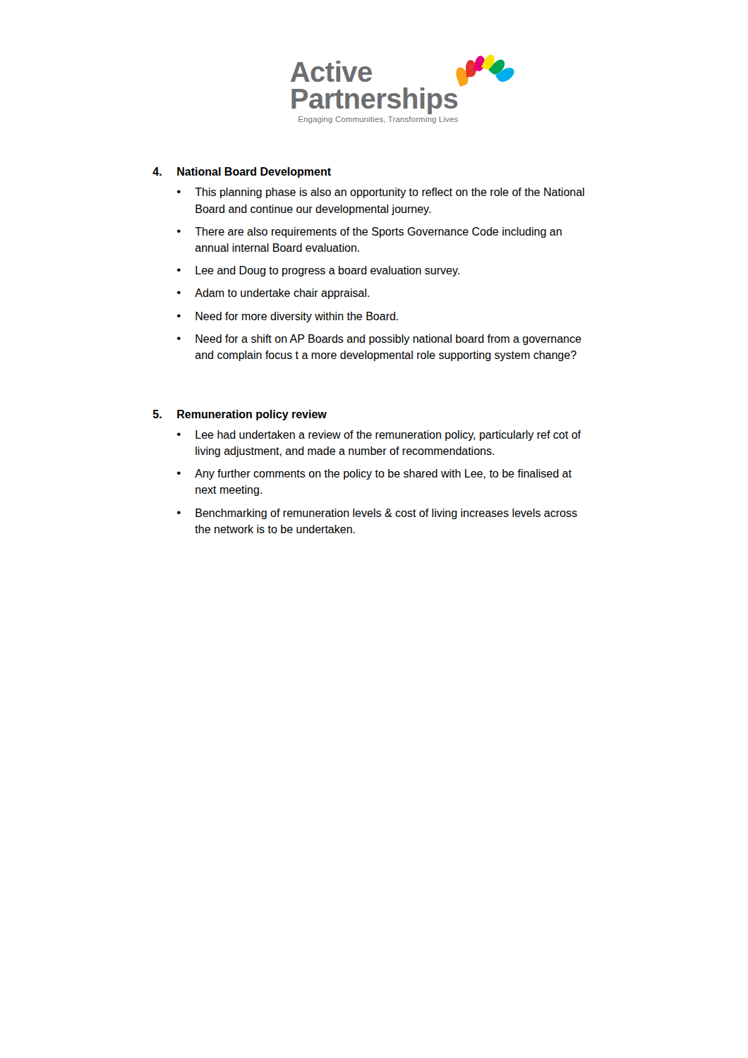Active Partnerships
Engaging Communities, Transforming Lives
National Board Development
This planning phase is also an opportunity to reflect on the role of the National Board and continue our developmental journey.
There are also requirements of the Sports Governance Code including an annual internal Board evaluation.
Lee and Doug to progress a board evaluation survey.
Adam to undertake chair appraisal.
Need for more diversity within the Board.
Need for a shift on AP Boards and possibly national board from a governance and complain focus t a more developmental role supporting system change?
Remuneration policy review
Lee had undertaken a review of the remuneration policy, particularly ref cot of living adjustment, and made a number of recommendations.
Any further comments on the policy to be shared with Lee, to be finalised at next meeting.
Benchmarking of remuneration levels & cost of living increases levels across the network is to be undertaken.